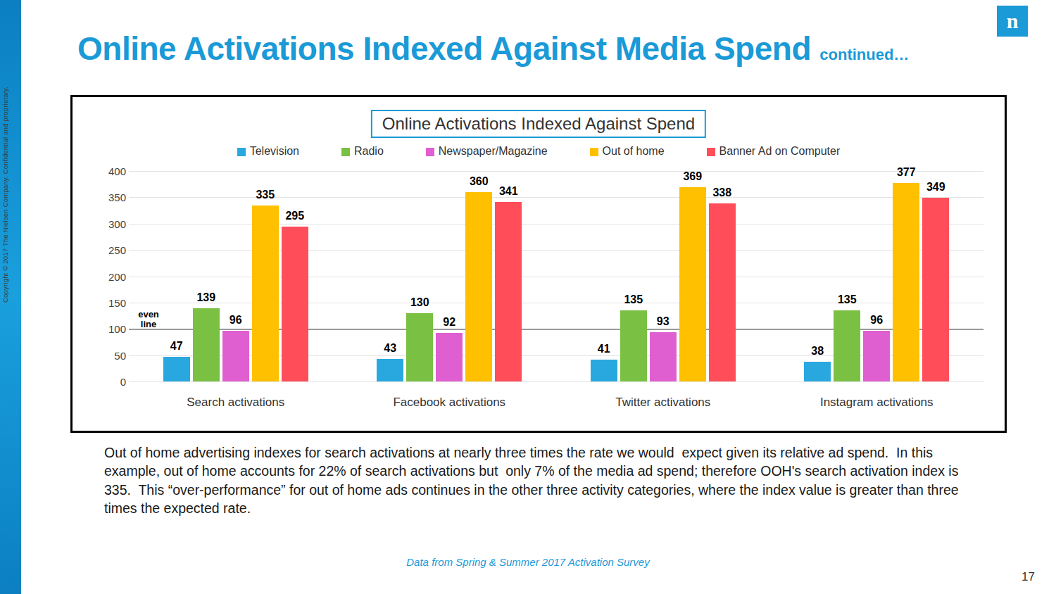Copyright © 2017 The Nielsen Company. Confidential and proprietary.
n
Online Activations Indexed Against Media Spend continued…
Online Activations Indexed Against Spend
Television
Radio
Newspaper/Magazine
Out of home
Banner Ad on Computer
400
350
300
250
200
150
100
50
0
even
line
47
139
96
335
295
43
130
92
360
341
41
135
93
369
338
38
135
96
377
349
Search activations
Facebook activations
Twitter activations
Instagram activations
Out of home advertising indexes for search activations at nearly three times the rate we would expect given its relative ad spend. In this example, out of home accounts for 22% of search activations but only 7% of the media ad spend; therefore OOH's search activation index is 335. This “over-performance” for out of home ads continues in the other three activity categories, where the index value is greater than three times the expected rate.
Data from Spring & Summer 2017 Activation Survey
17